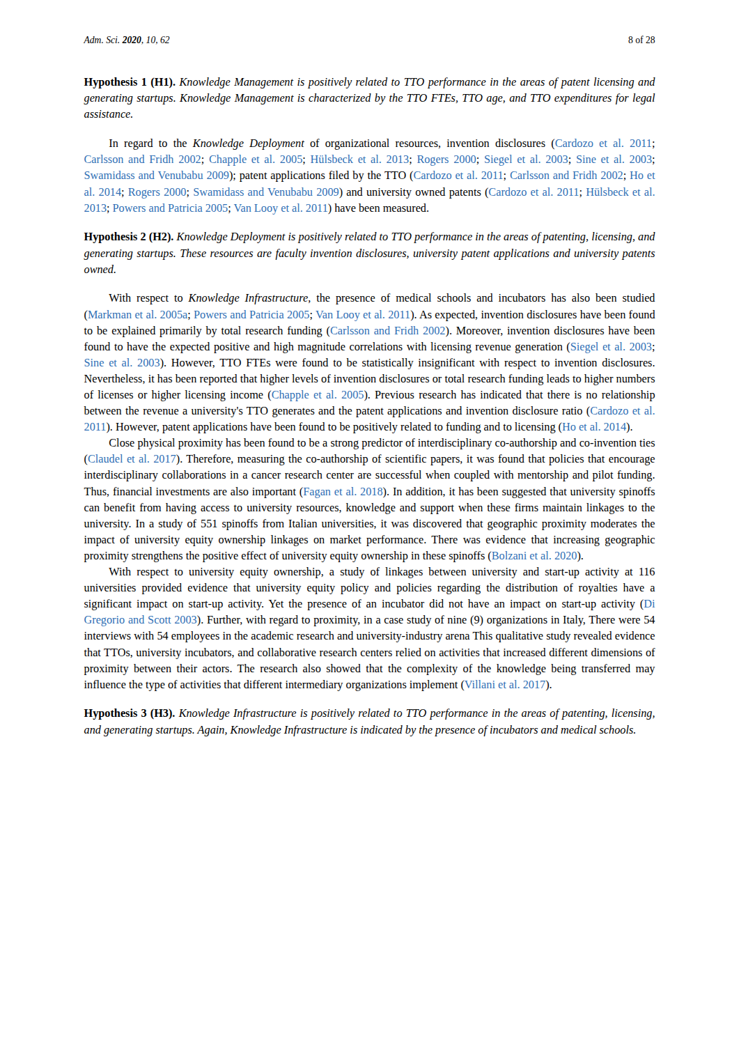Adm. Sci. 2020, 10, 62 8 of 28
Hypothesis 1 (H1). Knowledge Management is positively related to TTO performance in the areas of patent licensing and generating startups. Knowledge Management is characterized by the TTO FTEs, TTO age, and TTO expenditures for legal assistance.
In regard to the Knowledge Deployment of organizational resources, invention disclosures (Cardozo et al. 2011; Carlsson and Fridh 2002; Chapple et al. 2005; Hülsbeck et al. 2013; Rogers 2000; Siegel et al. 2003; Sine et al. 2003; Swamidass and Venubabu 2009); patent applications filed by the TTO (Cardozo et al. 2011; Carlsson and Fridh 2002; Ho et al. 2014; Rogers 2000; Swamidass and Venubabu 2009) and university owned patents (Cardozo et al. 2011; Hülsbeck et al. 2013; Powers and Patricia 2005; Van Looy et al. 2011) have been measured.
Hypothesis 2 (H2). Knowledge Deployment is positively related to TTO performance in the areas of patenting, licensing, and generating startups. These resources are faculty invention disclosures, university patent applications and university patents owned.
With respect to Knowledge Infrastructure, the presence of medical schools and incubators has also been studied (Markman et al. 2005a; Powers and Patricia 2005; Van Looy et al. 2011). As expected, invention disclosures have been found to be explained primarily by total research funding (Carlsson and Fridh 2002). Moreover, invention disclosures have been found to have the expected positive and high magnitude correlations with licensing revenue generation (Siegel et al. 2003; Sine et al. 2003). However, TTO FTEs were found to be statistically insignificant with respect to invention disclosures. Nevertheless, it has been reported that higher levels of invention disclosures or total research funding leads to higher numbers of licenses or higher licensing income (Chapple et al. 2005). Previous research has indicated that there is no relationship between the revenue a university's TTO generates and the patent applications and invention disclosure ratio (Cardozo et al. 2011). However, patent applications have been found to be positively related to funding and to licensing (Ho et al. 2014).
Close physical proximity has been found to be a strong predictor of interdisciplinary co-authorship and co-invention ties (Claudel et al. 2017). Therefore, measuring the co-authorship of scientific papers, it was found that policies that encourage interdisciplinary collaborations in a cancer research center are successful when coupled with mentorship and pilot funding. Thus, financial investments are also important (Fagan et al. 2018). In addition, it has been suggested that university spinoffs can benefit from having access to university resources, knowledge and support when these firms maintain linkages to the university. In a study of 551 spinoffs from Italian universities, it was discovered that geographic proximity moderates the impact of university equity ownership linkages on market performance. There was evidence that increasing geographic proximity strengthens the positive effect of university equity ownership in these spinoffs (Bolzani et al. 2020).
With respect to university equity ownership, a study of linkages between university and start-up activity at 116 universities provided evidence that university equity policy and policies regarding the distribution of royalties have a significant impact on start-up activity. Yet the presence of an incubator did not have an impact on start-up activity (Di Gregorio and Scott 2003). Further, with regard to proximity, in a case study of nine (9) organizations in Italy, There were 54 interviews with 54 employees in the academic research and university-industry arena This qualitative study revealed evidence that TTOs, university incubators, and collaborative research centers relied on activities that increased different dimensions of proximity between their actors. The research also showed that the complexity of the knowledge being transferred may influence the type of activities that different intermediary organizations implement (Villani et al. 2017).
Hypothesis 3 (H3). Knowledge Infrastructure is positively related to TTO performance in the areas of patenting, licensing, and generating startups. Again, Knowledge Infrastructure is indicated by the presence of incubators and medical schools.